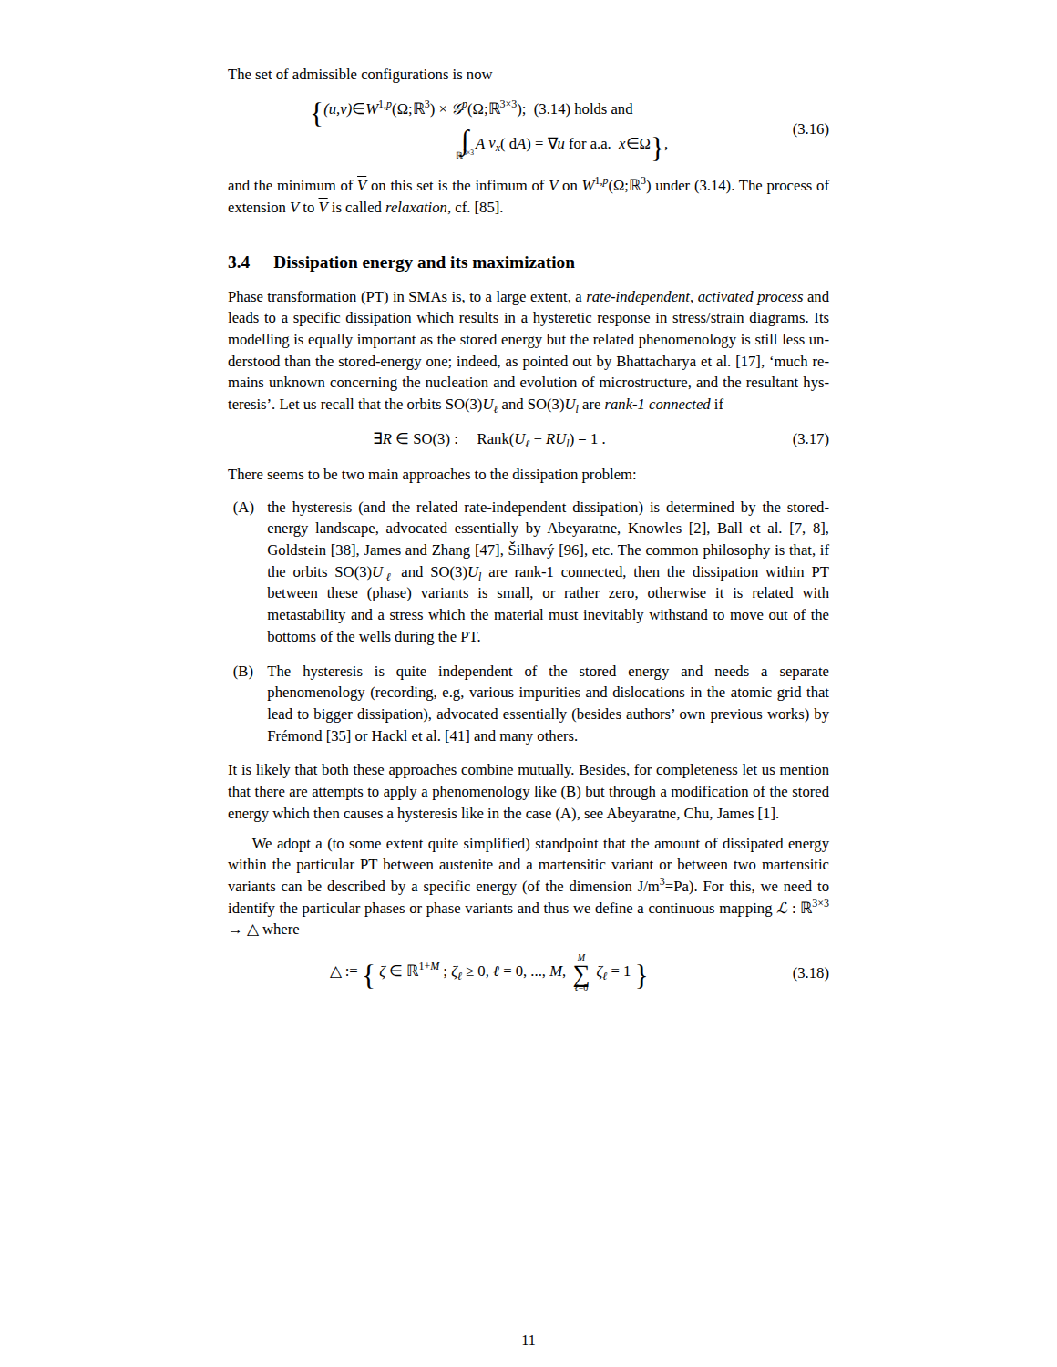The set of admissible configurations is now
{(u,ν)∈W1,p(Ω;ℝ3) × 𝒢p(Ω;ℝ3×3); (3.14) holds and
∫ℝ3×3 A νx( dA) = ∇u for a.a. x∈Ω},
(3.16)
and the minimum of V on this set is the infimum of V on W1,p(Ω;ℝ3) under (3.14). The process of extension V to V is called relaxation, cf. [85].
3.4 Dissipation energy and its maximization
Phase transformation (PT) in SMAs is, to a large extent, a rate-independent, activated process and leads to a specific dissipation which results in a hysteretic response in stress/strain diagrams. Its modelling is equally important as the stored energy but the related phenomenology is still less understood than the stored-energy one; indeed, as pointed out by Bhattacharya et al. [17], ‘much remains unknown concerning the nucleation and evolution of microstructure, and the resultant hysteresis’. Let us recall that the orbits SO(3)Uℓ and SO(3)Ul are rank-1 connected if
∃R ∈ SO(3) : Rank(Uℓ − RUl) = 1 .
(3.17)
There seems to be two main approaches to the dissipation problem:
(A) the hysteresis (and the related rate-independent dissipation) is determined by the stored-energy landscape, advocated essentially by Abeyaratne, Knowles [2], Ball et al. [7, 8], Goldstein [38], James and Zhang [47], Šilhavý [96], etc. The common philosophy is that, if the orbits SO(3)Uℓ and SO(3)Ul are rank-1 connected, then the dissipation within PT between these (phase) variants is small, or rather zero, otherwise it is related with metastability and a stress which the material must inevitably withstand to move out of the bottoms of the wells during the PT.
(B) The hysteresis is quite independent of the stored energy and needs a separate phenomenology (recording, e.g, various impurities and dislocations in the atomic grid that lead to bigger dissipation), advocated essentially (besides authors’ own previous works) by Frémond [35] or Hackl et al. [41] and many others.
It is likely that both these approaches combine mutually. Besides, for completeness let us mention that there are attempts to apply a phenomenology like (B) but through a modification of the stored energy which then causes a hysteresis like in the case (A), see Abeyaratne, Chu, James [1].
We adopt a (to some extent quite simplified) standpoint that the amount of dissipated energy within the particular PT between austenite and a martensitic variant or between two martensitic variants can be described by a specific energy (of the dimension J/m3=Pa). For this, we need to identify the particular phases or phase variants and thus we define a continuous mapping ℒ : ℝ3×3 → △ where
△ := { ζ ∈ ℝ1+M ; ζℓ ≥ 0, ℓ = 0, ..., M, M∑ℓ=0 ζℓ = 1 }
(3.18)
11